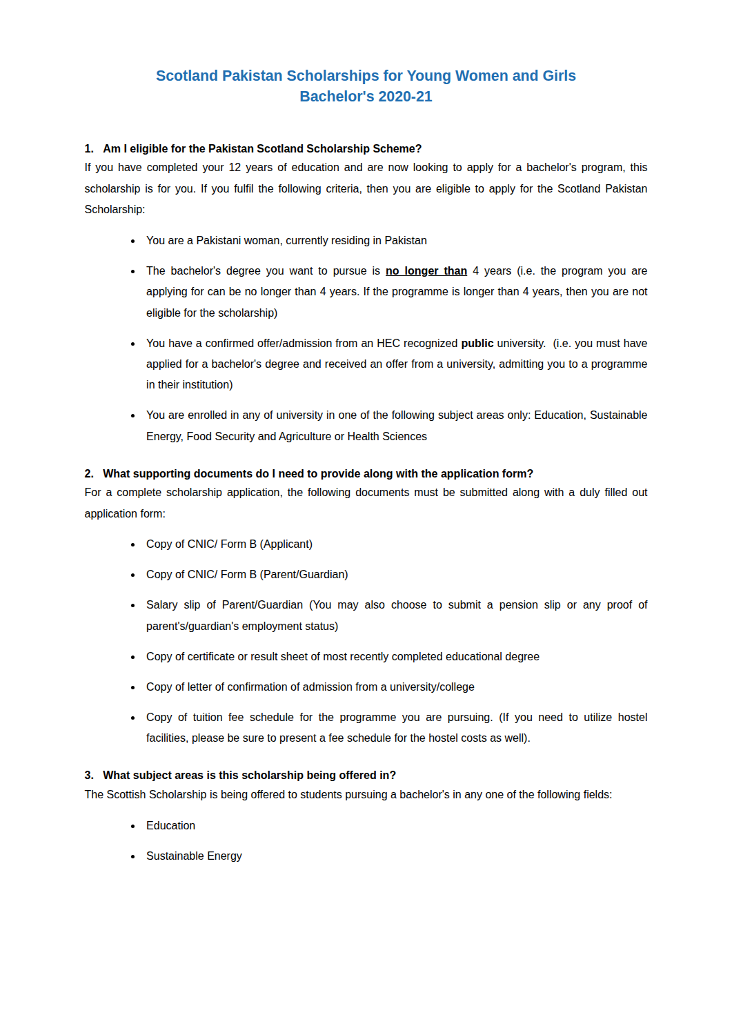Scotland Pakistan Scholarships for Young Women and Girls
Bachelor's 2020-21
1. Am I eligible for the Pakistan Scotland Scholarship Scheme?
If you have completed your 12 years of education and are now looking to apply for a bachelor's program, this scholarship is for you. If you fulfil the following criteria, then you are eligible to apply for the Scotland Pakistan Scholarship:
You are a Pakistani woman, currently residing in Pakistan
The bachelor's degree you want to pursue is no longer than 4 years (i.e. the program you are applying for can be no longer than 4 years. If the programme is longer than 4 years, then you are not eligible for the scholarship)
You have a confirmed offer/admission from an HEC recognized public university. (i.e. you must have applied for a bachelor's degree and received an offer from a university, admitting you to a programme in their institution)
You are enrolled in any of university in one of the following subject areas only: Education, Sustainable Energy, Food Security and Agriculture or Health Sciences
2. What supporting documents do I need to provide along with the application form?
For a complete scholarship application, the following documents must be submitted along with a duly filled out application form:
Copy of CNIC/ Form B (Applicant)
Copy of CNIC/ Form B (Parent/Guardian)
Salary slip of Parent/Guardian (You may also choose to submit a pension slip or any proof of parent's/guardian's employment status)
Copy of certificate or result sheet of most recently completed educational degree
Copy of letter of confirmation of admission from a university/college
Copy of tuition fee schedule for the programme you are pursuing. (If you need to utilize hostel facilities, please be sure to present a fee schedule for the hostel costs as well).
3. What subject areas is this scholarship being offered in?
The Scottish Scholarship is being offered to students pursuing a bachelor's in any one of the following fields:
Education
Sustainable Energy